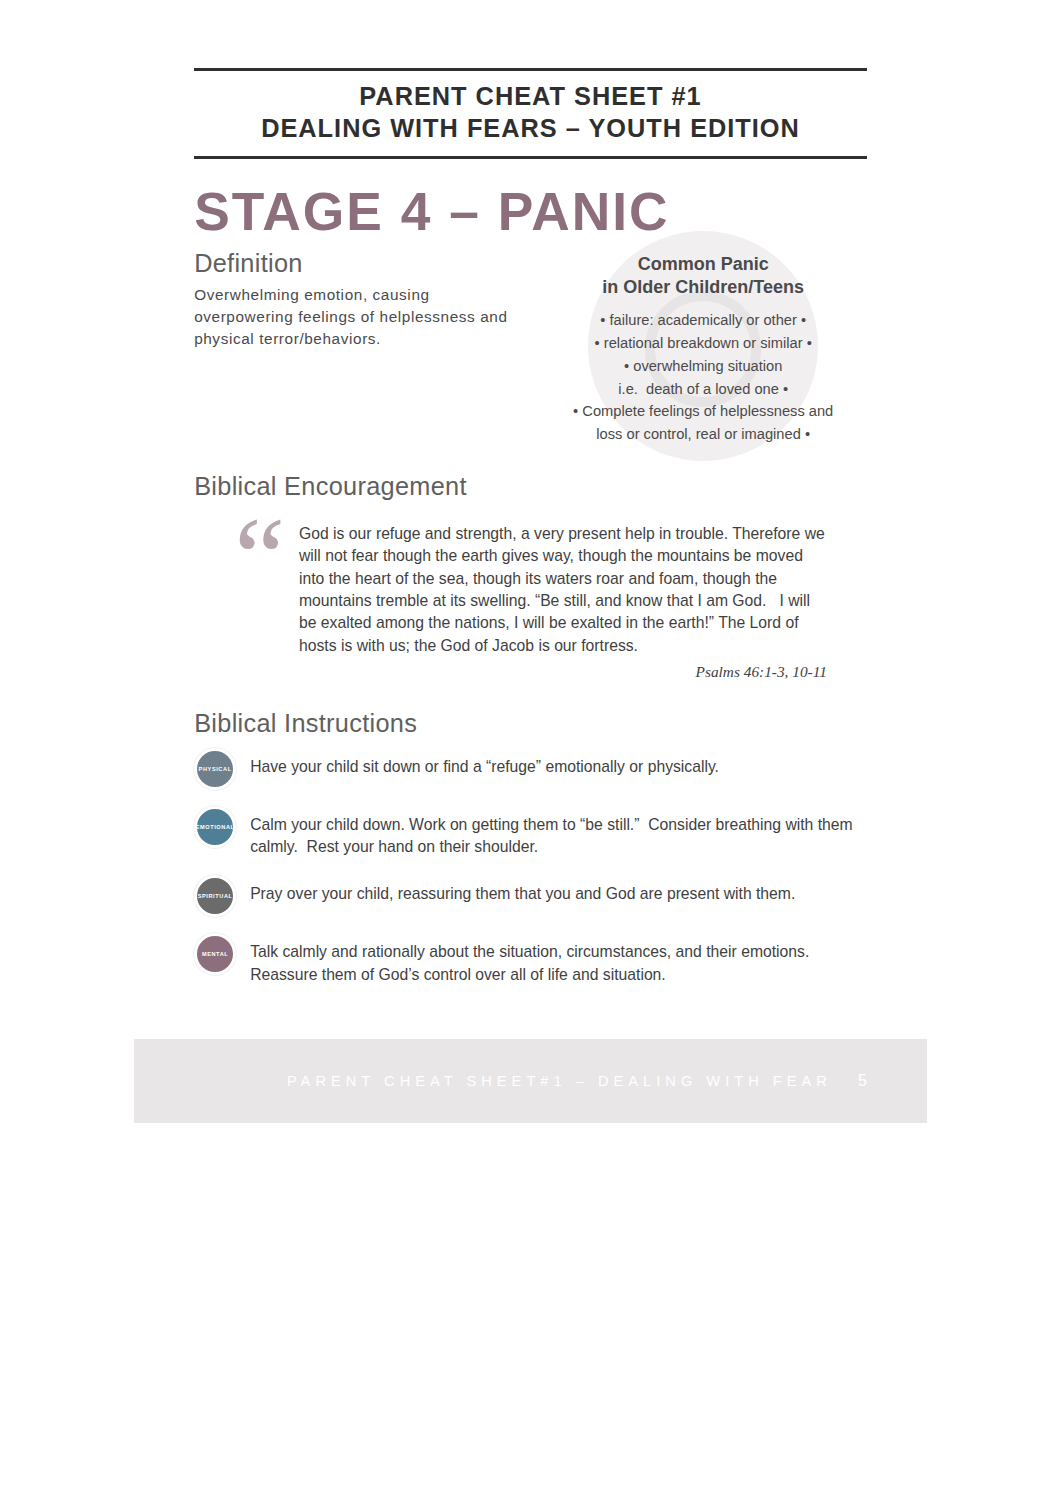Parent Cheat Sheet #1
Dealing with Fears – Youth Edition
Stage 4 – Panic
Definition
Overwhelming emotion, causing overpowering feelings of helplessness and physical terror/behaviors.
Common Panic
in Older Children/Teens
• failure: academically or other •
• relational breakdown or similar •
• overwhelming situation
i.e. death of a loved one •
• Complete feelings of helplessness and
loss or control, real or imagined •
Biblical Encouragement
“
God is our refuge and strength, a very present help in trouble. Therefore we will not fear though the earth gives way, though the mountains be moved into the heart of the sea, though its waters roar and foam, though the mountains tremble at its swelling. “Be still, and know that I am God. I will be exalted among the nations, I will be exalted in the earth!” The Lord of hosts is with us; the God of Jacob is our fortress. Psalms 46:1-3, 10-11
Biblical Instructions
Physical Have your child sit down or find a “refuge” emotionally or physically.
Emotional Calm your child down. Work on getting them to “be still.” Consider breathing with them calmly. Rest your hand on their shoulder.
Spiritual Pray over your child, reassuring them that you and God are present with them.
Mental Talk calmly and rationally about the situation, circumstances, and their emotions. Reassure them of God’s control over all of life and situation.
Parent Cheat Sheet#1 – Dealing with Fear 5